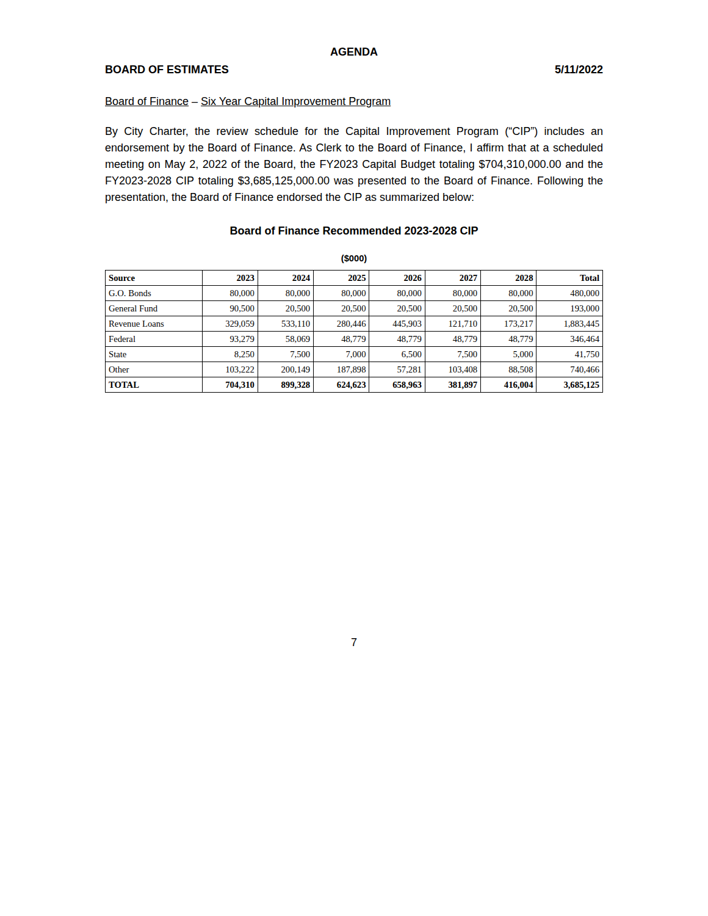AGENDA
BOARD OF ESTIMATES 5/11/2022
Board of Finance – Six Year Capital Improvement Program
By City Charter, the review schedule for the Capital Improvement Program (“CIP”) includes an endorsement by the Board of Finance. As Clerk to the Board of Finance, I affirm that at a scheduled meeting on May 2, 2022 of the Board, the FY2023 Capital Budget totaling $704,310,000.00 and the FY2023-2028 CIP totaling $3,685,125,000.00 was presented to the Board of Finance. Following the presentation, the Board of Finance endorsed the CIP as summarized below:
Board of Finance Recommended 2023-2028 CIP
($000)
| Source | 2023 | 2024 | 2025 | 2026 | 2027 | 2028 | Total |
| --- | --- | --- | --- | --- | --- | --- | --- |
| G.O. Bonds | 80,000 | 80,000 | 80,000 | 80,000 | 80,000 | 80,000 | 480,000 |
| General Fund | 90,500 | 20,500 | 20,500 | 20,500 | 20,500 | 20,500 | 193,000 |
| Revenue Loans | 329,059 | 533,110 | 280,446 | 445,903 | 121,710 | 173,217 | 1,883,445 |
| Federal | 93,279 | 58,069 | 48,779 | 48,779 | 48,779 | 48,779 | 346,464 |
| State | 8,250 | 7,500 | 7,000 | 6,500 | 7,500 | 5,000 | 41,750 |
| Other | 103,222 | 200,149 | 187,898 | 57,281 | 103,408 | 88,508 | 740,466 |
| TOTAL | 704,310 | 899,328 | 624,623 | 658,963 | 381,897 | 416,004 | 3,685,125 |
7